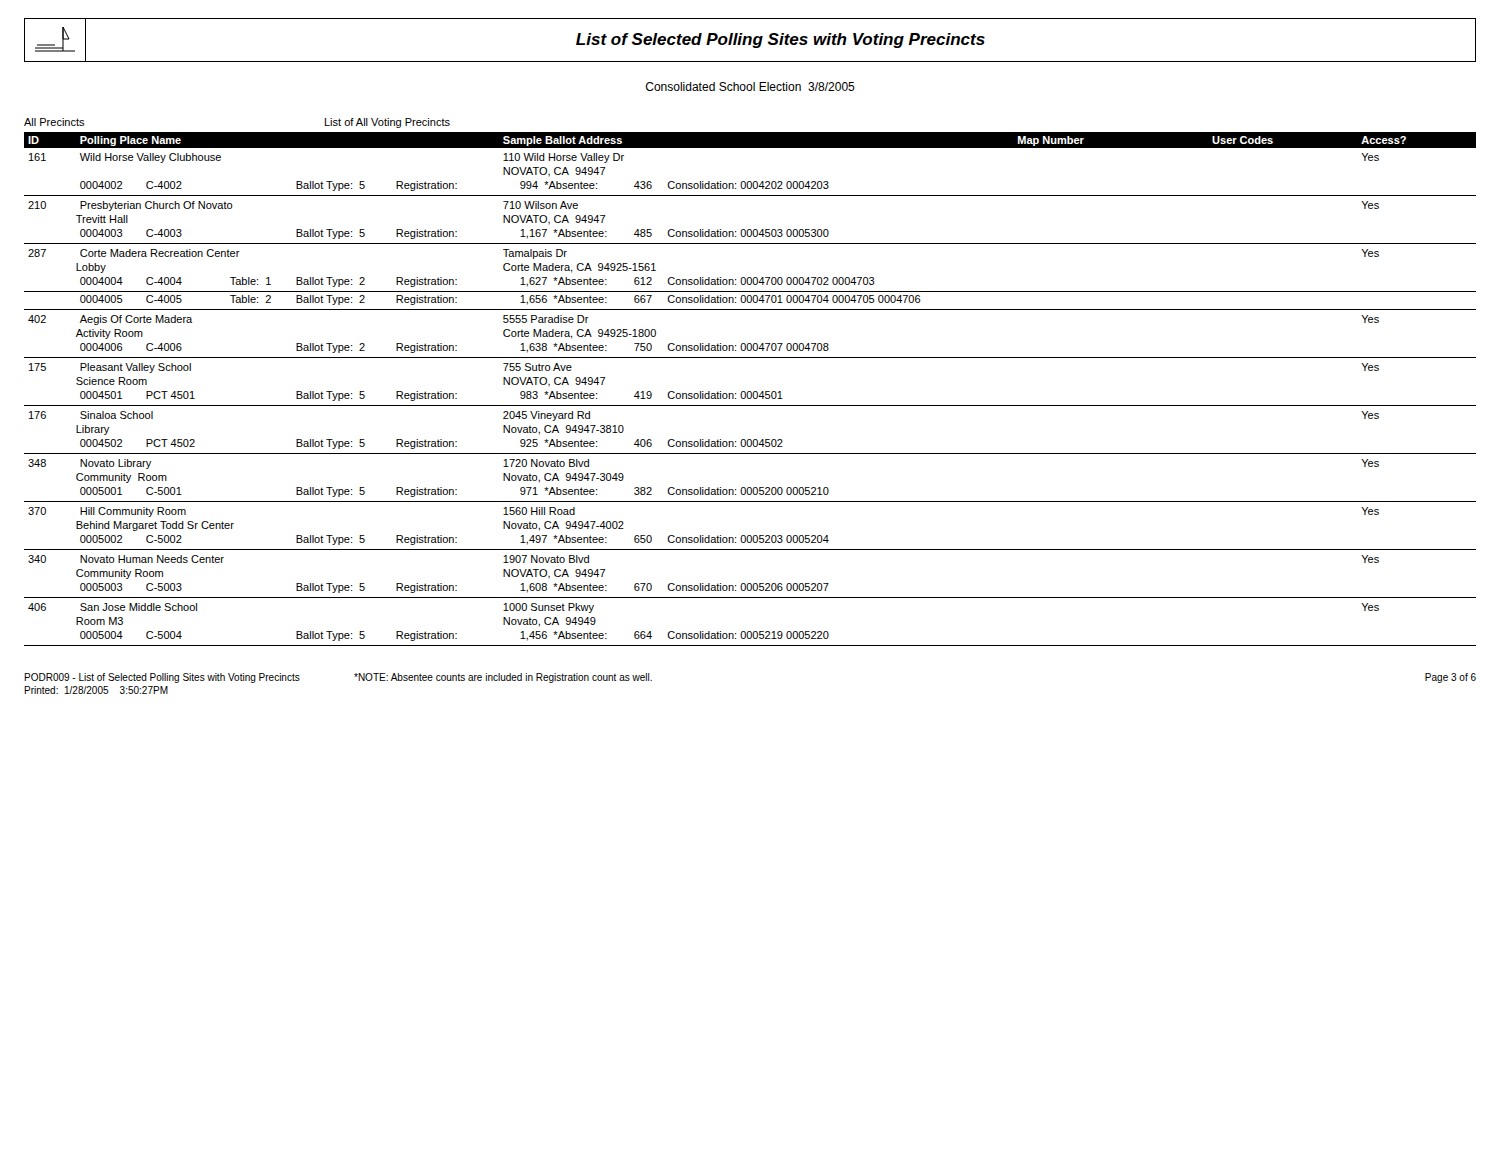List of Selected Polling Sites with Voting Precincts
Consolidated School Election 3/8/2005
All Precincts
List of All Voting Precincts
| ID | Polling Place Name | Sample Ballot Address | Map Number | User Codes | Access? |
| --- | --- | --- | --- | --- | --- |
| 161 | Wild Horse Valley Clubhouse | 110 Wild Horse Valley Dr | | | Yes |
| | | NOVATO, CA 94947 | | | |
| | / 0004002 / C-4002 / / Ballot Type: 5 / Registration: / 994 *Absentee: / 436 Consolidation: 0004202 0004203 / |
| 210 | Presbyterian Church Of Novato | 710 Wilson Ave | | | Yes |
| | Trevitt Hall | NOVATO, CA 94947 | | | |
| | / 0004003 / C-4003 / / Ballot Type: 5 / Registration: / 1,167 *Absentee: / 485 Consolidation: 0004503 0005300 / |
| 287 | Corte Madera Recreation Center | Tamalpais Dr | | | Yes |
| | Lobby | Corte Madera, CA 94925-1561 | | | |
| | / 0004004 / C-4004 / Table: 1 / Ballot Type: 2 / Registration: / 1,627 *Absentee: / 612 Consolidation: 0004700 0004702 0004703 / |
| | / 0004005 / C-4005 / Table: 2 / Ballot Type: 2 / Registration: / 1,656 *Absentee: / 667 Consolidation: 0004701 0004704 0004705 0004706 / |
| 402 | Aegis Of Corte Madera | 5555 Paradise Dr | | | Yes |
| | Activity Room | Corte Madera, CA 94925-1800 | | | |
| | / 0004006 / C-4006 / / Ballot Type: 2 / Registration: / 1,638 *Absentee: / 750 Consolidation: 0004707 0004708 / |
| 175 | Pleasant Valley School | 755 Sutro Ave | | | Yes |
| | Science Room | NOVATO, CA 94947 | | | |
| | / 0004501 / PCT 4501 / / Ballot Type: 5 / Registration: / 983 *Absentee: / 419 Consolidation: 0004501 / |
| 176 | Sinaloa School | 2045 Vineyard Rd | | | Yes |
| | Library | Novato, CA 94947-3810 | | | |
| | / 0004502 / PCT 4502 / / Ballot Type: 5 / Registration: / 925 *Absentee: / 406 Consolidation: 0004502 / |
| 348 | Novato Library | 1720 Novato Blvd | | | Yes |
| | Community Room | Novato, CA 94947-3049 | | | |
| | / 0005001 / C-5001 / / Ballot Type: 5 / Registration: / 971 *Absentee: / 382 Consolidation: 0005200 0005210 / |
| 370 | Hill Community Room | 1560 Hill Road | | | Yes |
| | Behind Margaret Todd Sr Center | Novato, CA 94947-4002 | | | |
| | / 0005002 / C-5002 / / Ballot Type: 5 / Registration: / 1,497 *Absentee: / 650 Consolidation: 0005203 0005204 / |
| 340 | Novato Human Needs Center | 1907 Novato Blvd | | | Yes |
| | Community Room | NOVATO, CA 94947 | | | |
| | / 0005003 / C-5003 / / Ballot Type: 5 / Registration: / 1,608 *Absentee: / 670 Consolidation: 0005206 0005207 / |
| 406 | San Jose Middle School | 1000 Sunset Pkwy | | | Yes |
| | Room M3 | Novato, CA 94949 | | | |
| | / 0005004 / C-5004 / / Ballot Type: 5 / Registration: / 1,456 *Absentee: / 664 Consolidation: 0005219 0005220 / |
PODR009 - List of Selected Polling Sites with Voting Precincts
Printed: 1/28/2005 3:50:27PM
*NOTE: Absentee counts are included in Registration count as well.
Page 3 of 6